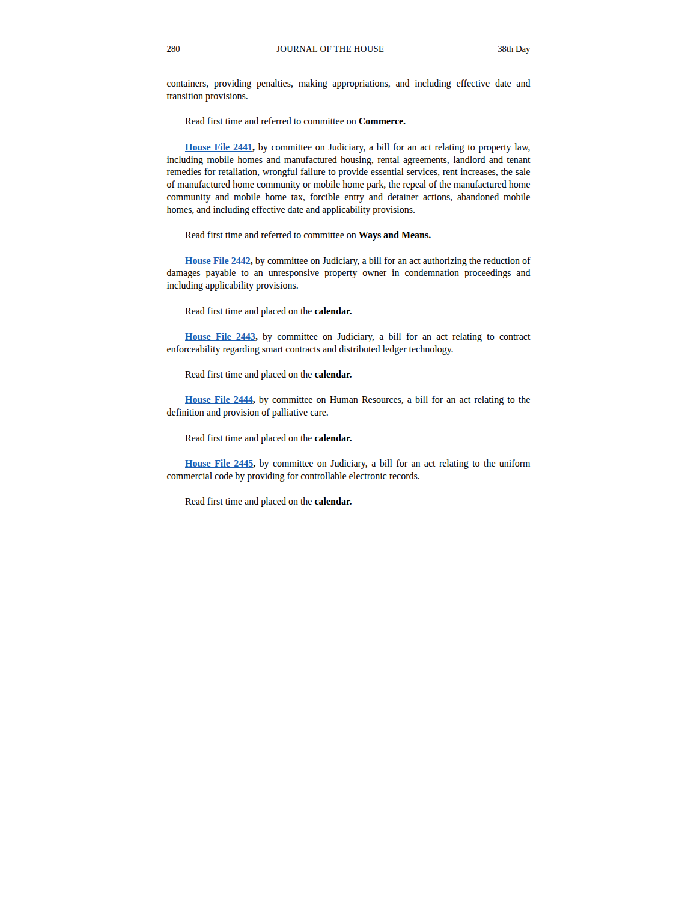280
JOURNAL OF THE HOUSE
38th Day
containers, providing penalties, making appropriations, and including effective date and transition provisions.
Read first time and referred to committee on Commerce.
House File 2441, by committee on Judiciary, a bill for an act relating to property law, including mobile homes and manufactured housing, rental agreements, landlord and tenant remedies for retaliation, wrongful failure to provide essential services, rent increases, the sale of manufactured home community or mobile home park, the repeal of the manufactured home community and mobile home tax, forcible entry and detainer actions, abandoned mobile homes, and including effective date and applicability provisions.
Read first time and referred to committee on Ways and Means.
House File 2442, by committee on Judiciary, a bill for an act authorizing the reduction of damages payable to an unresponsive property owner in condemnation proceedings and including applicability provisions.
Read first time and placed on the calendar.
House File 2443, by committee on Judiciary, a bill for an act relating to contract enforceability regarding smart contracts and distributed ledger technology.
Read first time and placed on the calendar.
House File 2444, by committee on Human Resources, a bill for an act relating to the definition and provision of palliative care.
Read first time and placed on the calendar.
House File 2445, by committee on Judiciary, a bill for an act relating to the uniform commercial code by providing for controllable electronic records.
Read first time and placed on the calendar.